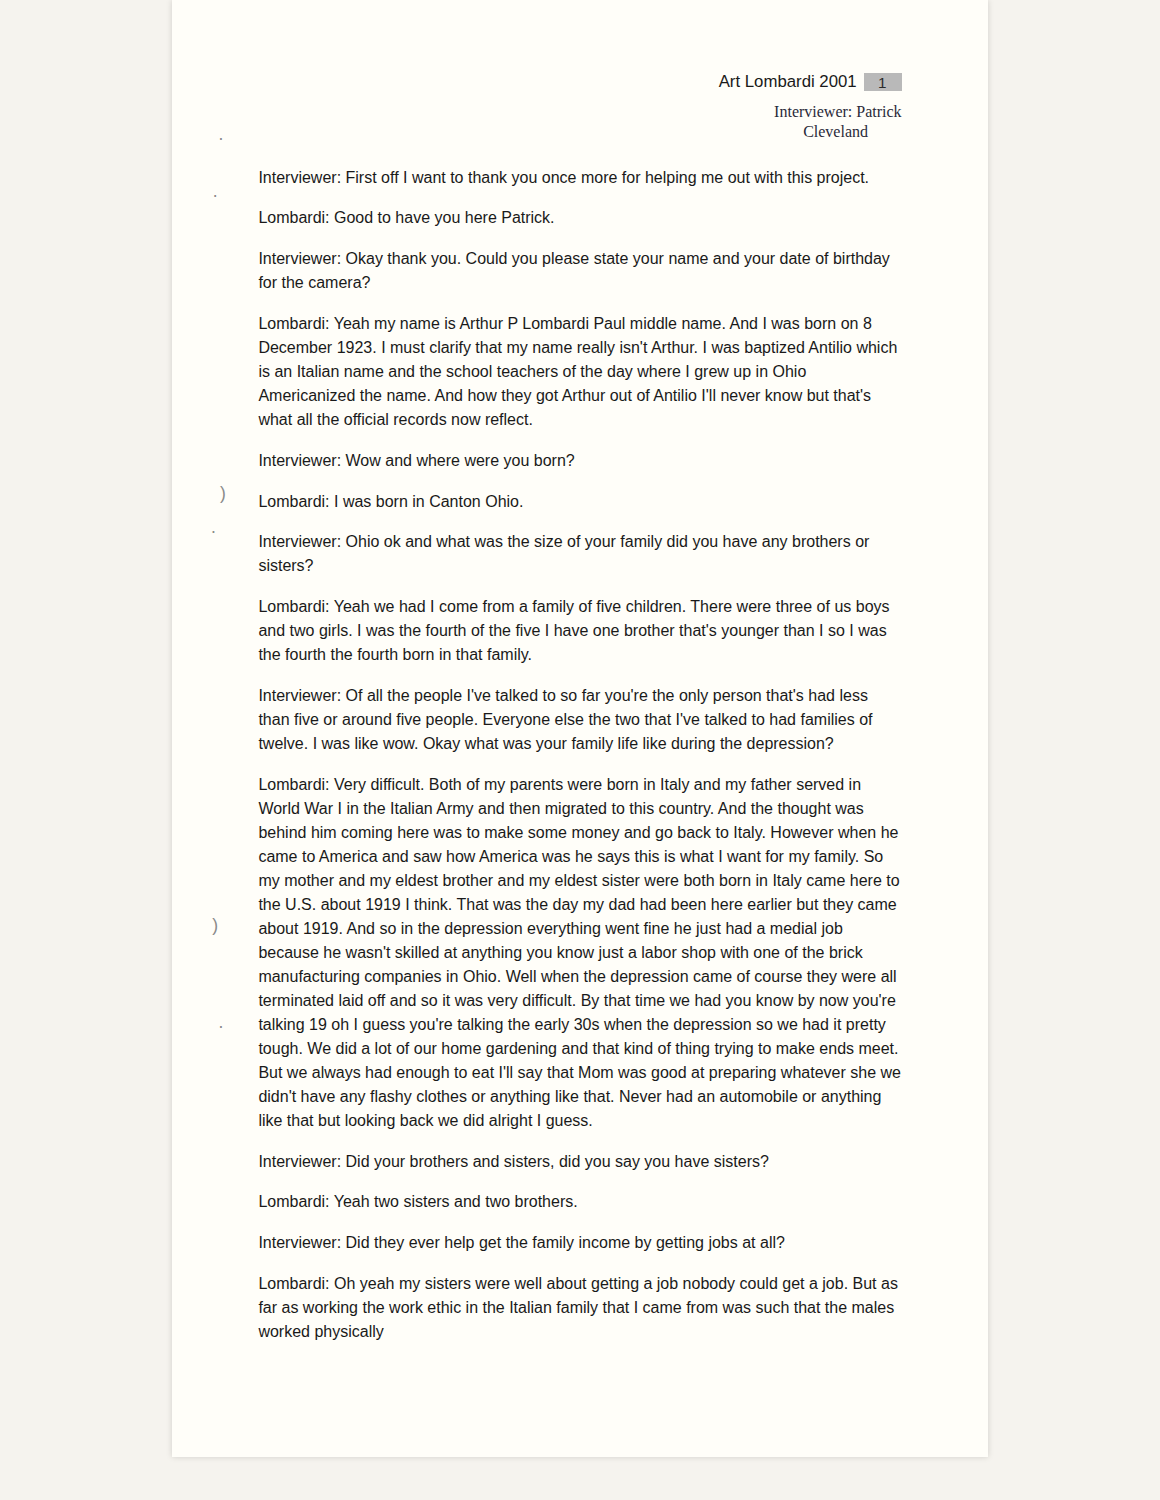· · ) · ) ·
Art Lombardi 20011
Interviewer: Patrick Cleveland
Interviewer: First off I want to thank you once more for helping me out with this project.
Lombardi: Good to have you here Patrick.
Interviewer: Okay thank you. Could you please state your name and your date of birthday for the camera?
Lombardi: Yeah my name is Arthur P Lombardi Paul middle name. And I was born on 8 December 1923. I must clarify that my name really isn't Arthur. I was baptized Antilio which is an Italian name and the school teachers of the day where I grew up in Ohio Americanized the name. And how they got Arthur out of Antilio I'll never know but that's what all the official records now reflect.
Interviewer: Wow and where were you born?
Lombardi: I was born in Canton Ohio.
Interviewer: Ohio ok and what was the size of your family did you have any brothers or sisters?
Lombardi: Yeah we had I come from a family of five children. There were three of us boys and two girls. I was the fourth of the five I have one brother that's younger than I so I was the fourth the fourth born in that family.
Interviewer: Of all the people I've talked to so far you're the only person that's had less than five or around five people. Everyone else the two that I've talked to had families of twelve. I was like wow. Okay what was your family life like during the depression?
Lombardi: Very difficult. Both of my parents were born in Italy and my father served in World War I in the Italian Army and then migrated to this country. And the thought was behind him coming here was to make some money and go back to Italy. However when he came to America and saw how America was he says this is what I want for my family. So my mother and my eldest brother and my eldest sister were both born in Italy came here to the U.S. about 1919 I think. That was the day my dad had been here earlier but they came about 1919. And so in the depression everything went fine he just had a medial job because he wasn't skilled at anything you know just a labor shop with one of the brick manufacturing companies in Ohio. Well when the depression came of course they were all terminated laid off and so it was very difficult. By that time we had you know by now you're talking 19 oh I guess you're talking the early 30s when the depression so we had it pretty tough. We did a lot of our home gardening and that kind of thing trying to make ends meet. But we always had enough to eat I'll say that Mom was good at preparing whatever she we didn't have any flashy clothes or anything like that. Never had an automobile or anything like that but looking back we did alright I guess.
Interviewer: Did your brothers and sisters, did you say you have sisters?
Lombardi: Yeah two sisters and two brothers.
Interviewer: Did they ever help get the family income by getting jobs at all?
Lombardi: Oh yeah my sisters were well about getting a job nobody could get a job. But as far as working the work ethic in the Italian family that I came from was such that the males worked physically